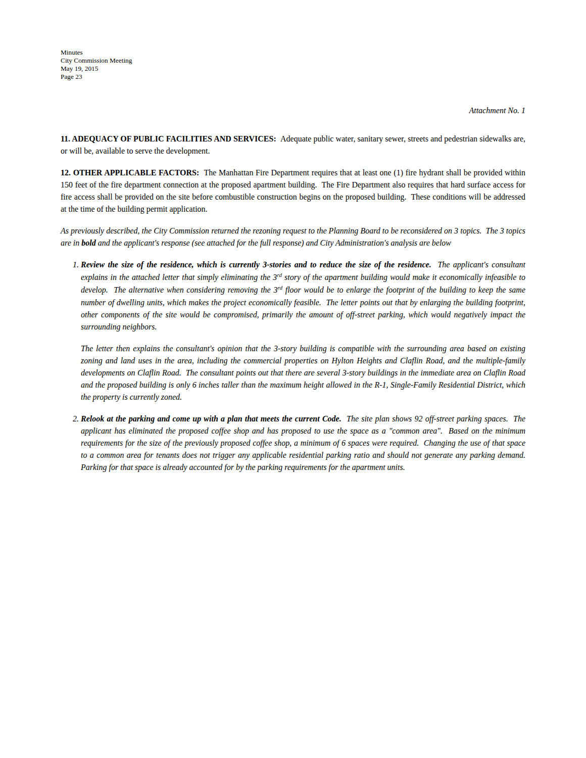Minutes
City Commission Meeting
May 19, 2015
Page 23
Attachment No. 1
11. ADEQUACY OF PUBLIC FACILITIES AND SERVICES: Adequate public water, sanitary sewer, streets and pedestrian sidewalks are, or will be, available to serve the development.
12. OTHER APPLICABLE FACTORS: The Manhattan Fire Department requires that at least one (1) fire hydrant shall be provided within 150 feet of the fire department connection at the proposed apartment building. The Fire Department also requires that hard surface access for fire access shall be provided on the site before combustible construction begins on the proposed building. These conditions will be addressed at the time of the building permit application.
As previously described, the City Commission returned the rezoning request to the Planning Board to be reconsidered on 3 topics. The 3 topics are in bold and the applicant's response (see attached for the full response) and City Administration's analysis are below
Review the size of the residence, which is currently 3-stories and to reduce the size of the residence. The applicant's consultant explains in the attached letter that simply eliminating the 3rd story of the apartment building would make it economically infeasible to develop. The alternative when considering removing the 3rd floor would be to enlarge the footprint of the building to keep the same number of dwelling units, which makes the project economically feasible. The letter points out that by enlarging the building footprint, other components of the site would be compromised, primarily the amount of off-street parking, which would negatively impact the surrounding neighbors.
The letter then explains the consultant's opinion that the 3-story building is compatible with the surrounding area based on existing zoning and land uses in the area, including the commercial properties on Hylton Heights and Claflin Road, and the multiple-family developments on Claflin Road. The consultant points out that there are several 3-story buildings in the immediate area on Claflin Road and the proposed building is only 6 inches taller than the maximum height allowed in the R-1, Single-Family Residential District, which the property is currently zoned.
Relook at the parking and come up with a plan that meets the current Code. The site plan shows 92 off-street parking spaces. The applicant has eliminated the proposed coffee shop and has proposed to use the space as a "common area". Based on the minimum requirements for the size of the previously proposed coffee shop, a minimum of 6 spaces were required. Changing the use of that space to a common area for tenants does not trigger any applicable residential parking ratio and should not generate any parking demand. Parking for that space is already accounted for by the parking requirements for the apartment units.